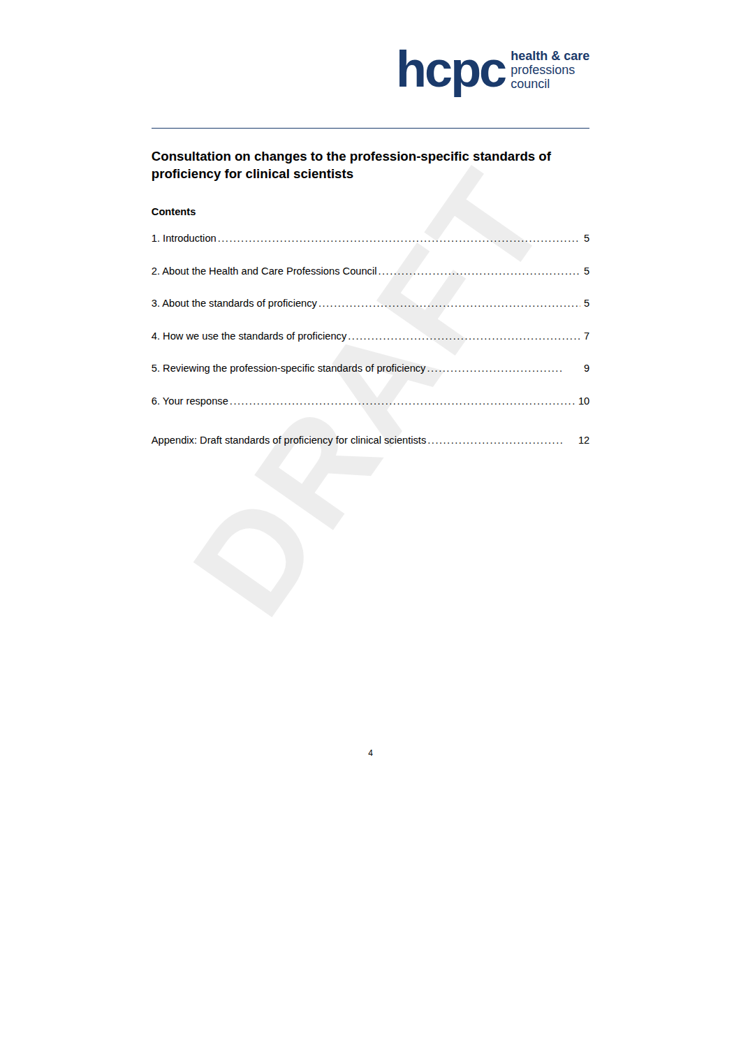DRAFT
hcpc
health & care
professions
council
Consultation on changes to the profession-specific standards of proficiency for clinical scientists
Contents
1. Introduction .................................................................................................................. 5
2. About the Health and Care Professions Council .................................................... 5
3. About the standards of proficiency ......................................................................... 5
4. How we use the standards of proficiency ............................................................. 7
5. Reviewing the profession-specific standards of proficiency ................................... 9
6. Your response ....................................................................................................... 10
Appendix: Draft standards of proficiency for clinical scientists ................................... 12
4